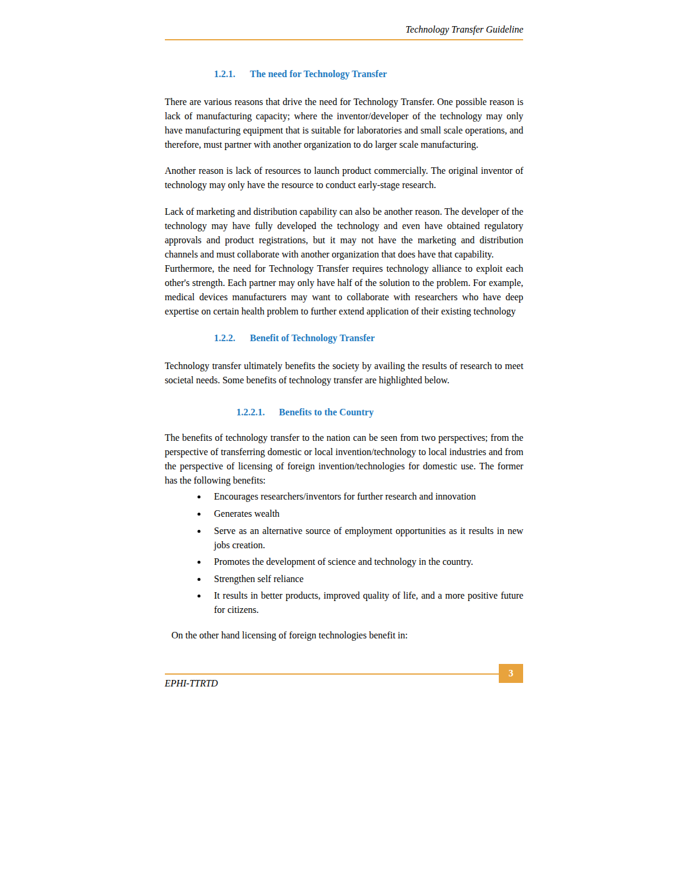Technology Transfer Guideline
1.2.1. The need for Technology Transfer
There are various reasons that drive the need for Technology Transfer. One possible reason is lack of manufacturing capacity; where the inventor/developer of the technology may only have manufacturing equipment that is suitable for laboratories and small scale operations, and therefore, must partner with another organization to do larger scale manufacturing.
Another reason is lack of resources to launch product commercially. The original inventor of technology may only have the resource to conduct early-stage research.
Lack of marketing and distribution capability can also be another reason. The developer of the technology may have fully developed the technology and even have obtained regulatory approvals and product registrations, but it may not have the marketing and distribution channels and must collaborate with another organization that does have that capability.
Furthermore, the need for Technology Transfer requires technology alliance to exploit each other's strength. Each partner may only have half of the solution to the problem. For example, medical devices manufacturers may want to collaborate with researchers who have deep expertise on certain health problem to further extend application of their existing technology
1.2.2. Benefit of Technology Transfer
Technology transfer ultimately benefits the society by availing the results of research to meet societal needs. Some benefits of technology transfer are highlighted below.
1.2.2.1. Benefits to the Country
The benefits of technology transfer to the nation can be seen from two perspectives; from the perspective of transferring domestic or local invention/technology to local industries and from the perspective of licensing of foreign invention/technologies for domestic use. The former has the following benefits:
Encourages researchers/inventors for further research and innovation
Generates wealth
Serve as an alternative source of employment opportunities as it results in new jobs creation.
Promotes the development of science and technology in the country.
Strengthen self reliance
It results in better products, improved quality of life, and a more positive future for citizens.
On the other hand licensing of foreign technologies benefit in:
EPHI-TTRTD
3